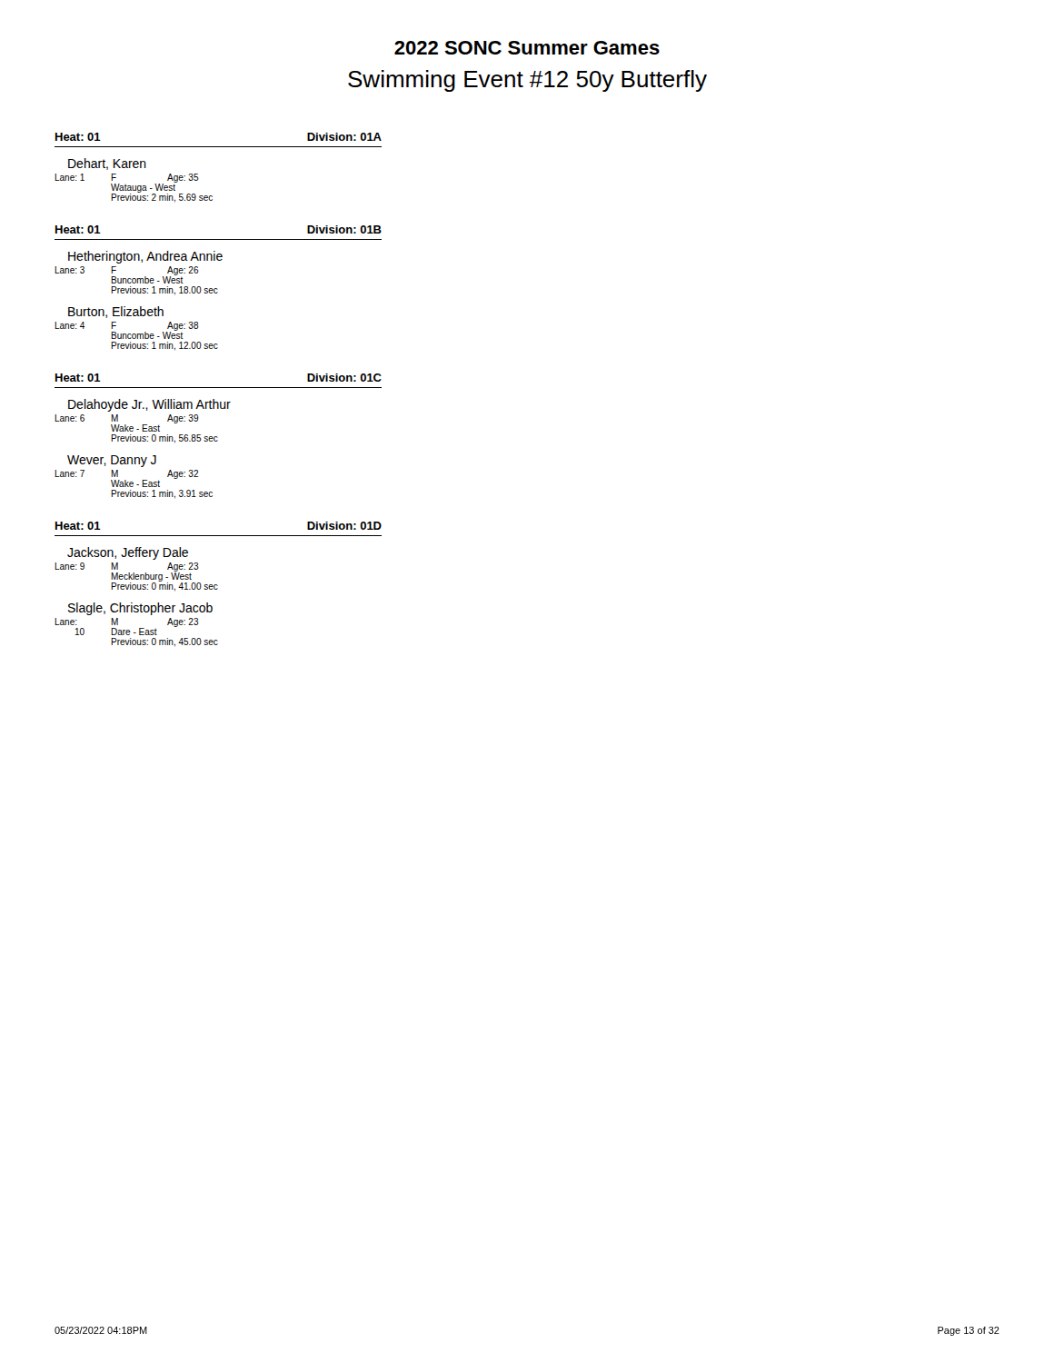2022 SONC Summer Games
Swimming Event #12 50y Butterfly
Heat: 01 Division: 01A
Dehart, Karen
Lane: 1
F Age: 35
Watauga - West
Previous: 2 min, 5.69 sec
Heat: 01 Division: 01B
Hetherington, Andrea Annie
Lane: 3
F Age: 26
Buncombe - West
Previous: 1 min, 18.00 sec
Burton, Elizabeth
Lane: 4
F Age: 38
Buncombe - West
Previous: 1 min, 12.00 sec
Heat: 01 Division: 01C
Delahoyde Jr., William Arthur
Lane: 6
M Age: 39
Wake - East
Previous: 0 min, 56.85 sec
Wever, Danny J
Lane: 7
M Age: 32
Wake - East
Previous: 1 min, 3.91 sec
Heat: 01 Division: 01D
Jackson, Jeffery Dale
Lane: 9
M Age: 23
Mecklenburg - West
Previous: 0 min, 41.00 sec
Slagle, Christopher Jacob
Lane: 10
M Age: 23
Dare - East
Previous: 0 min, 45.00 sec
05/23/2022 04:18PM Page 13 of 32